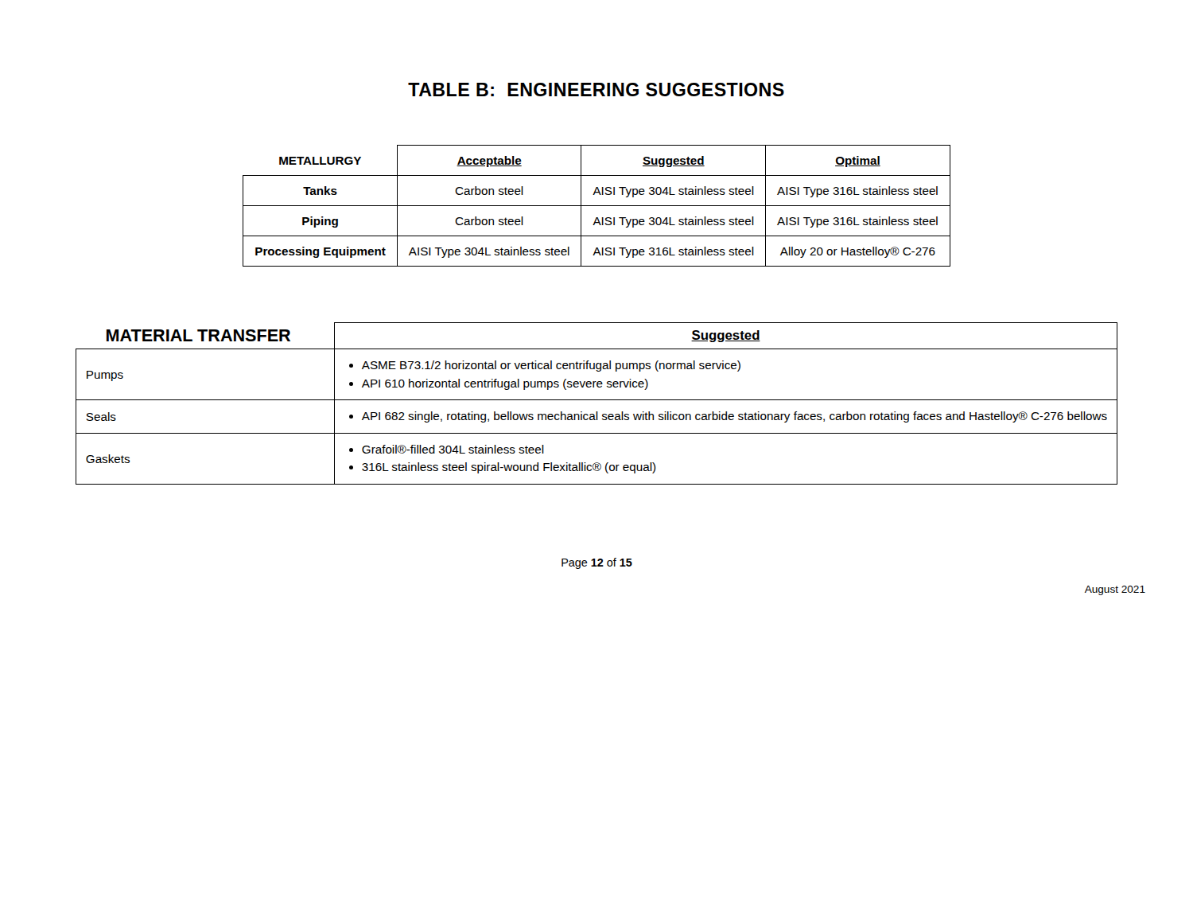TABLE B: ENGINEERING SUGGESTIONS
| METALLURGY | Acceptable | Suggested | Optimal |
| --- | --- | --- | --- |
| Tanks | Carbon steel | AISI Type 304L stainless steel | AISI Type 316L stainless steel |
| Piping | Carbon steel | AISI Type 304L stainless steel | AISI Type 316L stainless steel |
| Processing Equipment | AISI Type 304L stainless steel | AISI Type 316L stainless steel | Alloy 20 or Hastelloy® C-276 |
| MATERIAL TRANSFER | Suggested |
| --- | --- |
| Pumps | ASME B73.1/2 horizontal or vertical centrifugal pumps (normal service) API 610 horizontal centrifugal pumps (severe service) |
| Seals | API 682 single, rotating, bellows mechanical seals with silicon carbide stationary faces, carbon rotating faces and Hastelloy® C-276 bellows |
| Gaskets | Grafoil®-filled 304L stainless steel 316L stainless steel spiral-wound Flexitallic® (or equal) |
Page 12 of 15
August 2021